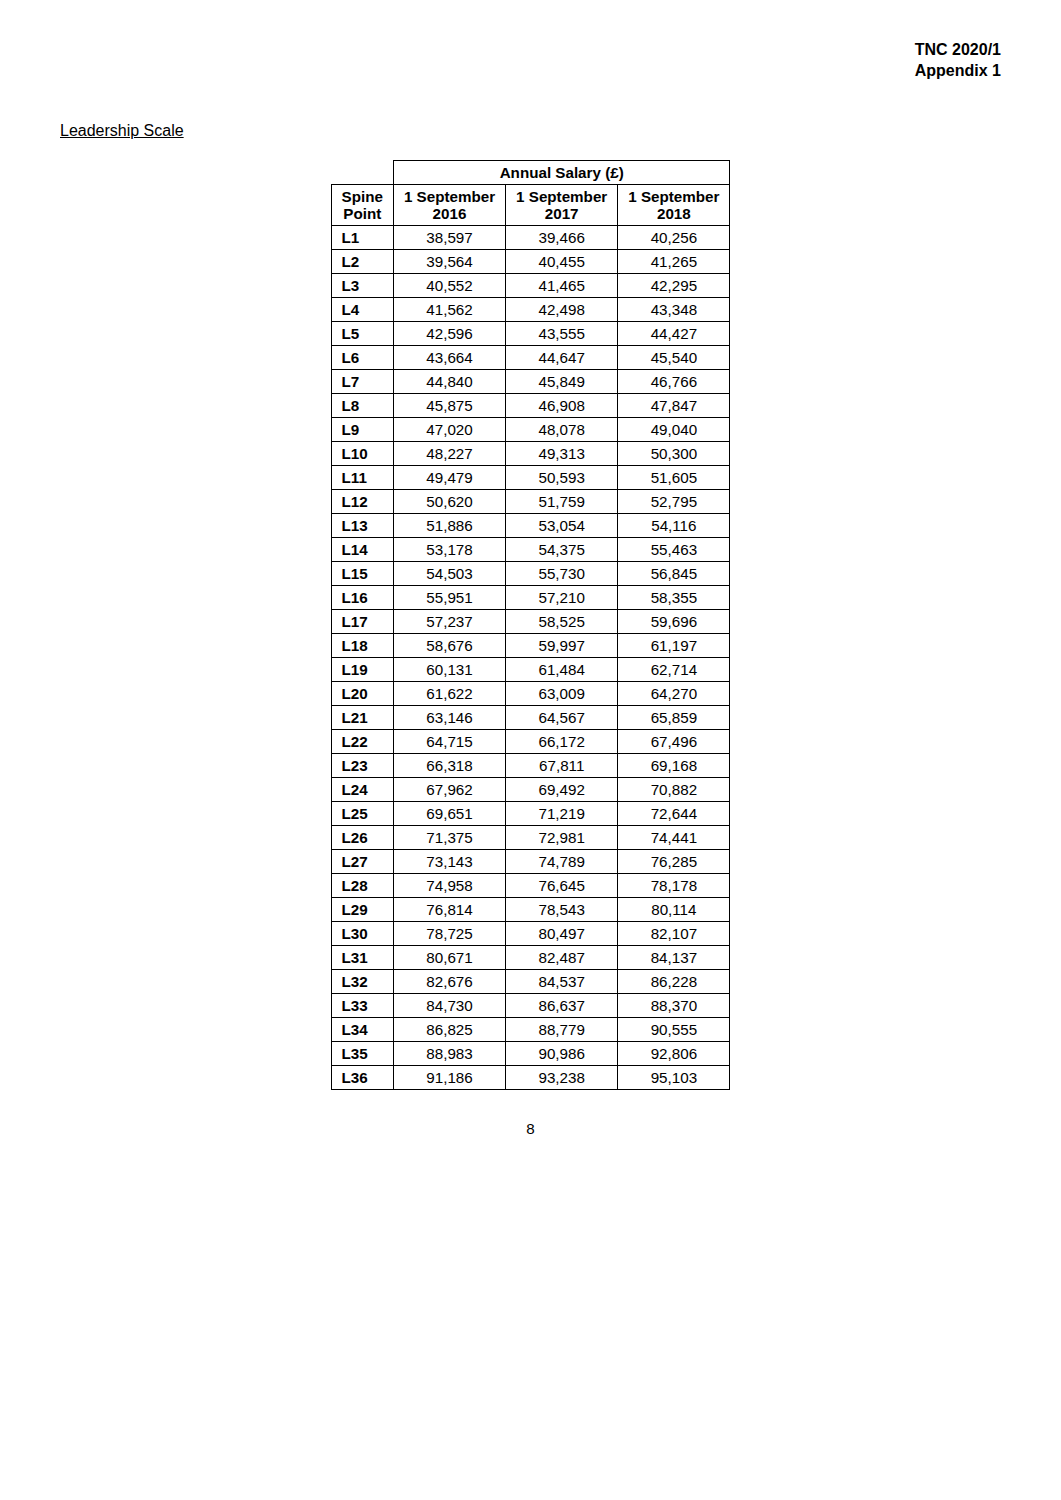TNC 2020/1
Appendix 1
Leadership Scale
| | Annual Salary (£) |
| --- | --- |
| Spine Point | 1 September 2016 | 1 September 2017 | 1 September 2018 |
| L1 | 38,597 | 39,466 | 40,256 |
| L2 | 39,564 | 40,455 | 41,265 |
| L3 | 40,552 | 41,465 | 42,295 |
| L4 | 41,562 | 42,498 | 43,348 |
| L5 | 42,596 | 43,555 | 44,427 |
| L6 | 43,664 | 44,647 | 45,540 |
| L7 | 44,840 | 45,849 | 46,766 |
| L8 | 45,875 | 46,908 | 47,847 |
| L9 | 47,020 | 48,078 | 49,040 |
| L10 | 48,227 | 49,313 | 50,300 |
| L11 | 49,479 | 50,593 | 51,605 |
| L12 | 50,620 | 51,759 | 52,795 |
| L13 | 51,886 | 53,054 | 54,116 |
| L14 | 53,178 | 54,375 | 55,463 |
| L15 | 54,503 | 55,730 | 56,845 |
| L16 | 55,951 | 57,210 | 58,355 |
| L17 | 57,237 | 58,525 | 59,696 |
| L18 | 58,676 | 59,997 | 61,197 |
| L19 | 60,131 | 61,484 | 62,714 |
| L20 | 61,622 | 63,009 | 64,270 |
| L21 | 63,146 | 64,567 | 65,859 |
| L22 | 64,715 | 66,172 | 67,496 |
| L23 | 66,318 | 67,811 | 69,168 |
| L24 | 67,962 | 69,492 | 70,882 |
| L25 | 69,651 | 71,219 | 72,644 |
| L26 | 71,375 | 72,981 | 74,441 |
| L27 | 73,143 | 74,789 | 76,285 |
| L28 | 74,958 | 76,645 | 78,178 |
| L29 | 76,814 | 78,543 | 80,114 |
| L30 | 78,725 | 80,497 | 82,107 |
| L31 | 80,671 | 82,487 | 84,137 |
| L32 | 82,676 | 84,537 | 86,228 |
| L33 | 84,730 | 86,637 | 88,370 |
| L34 | 86,825 | 88,779 | 90,555 |
| L35 | 88,983 | 90,986 | 92,806 |
| L36 | 91,186 | 93,238 | 95,103 |
8